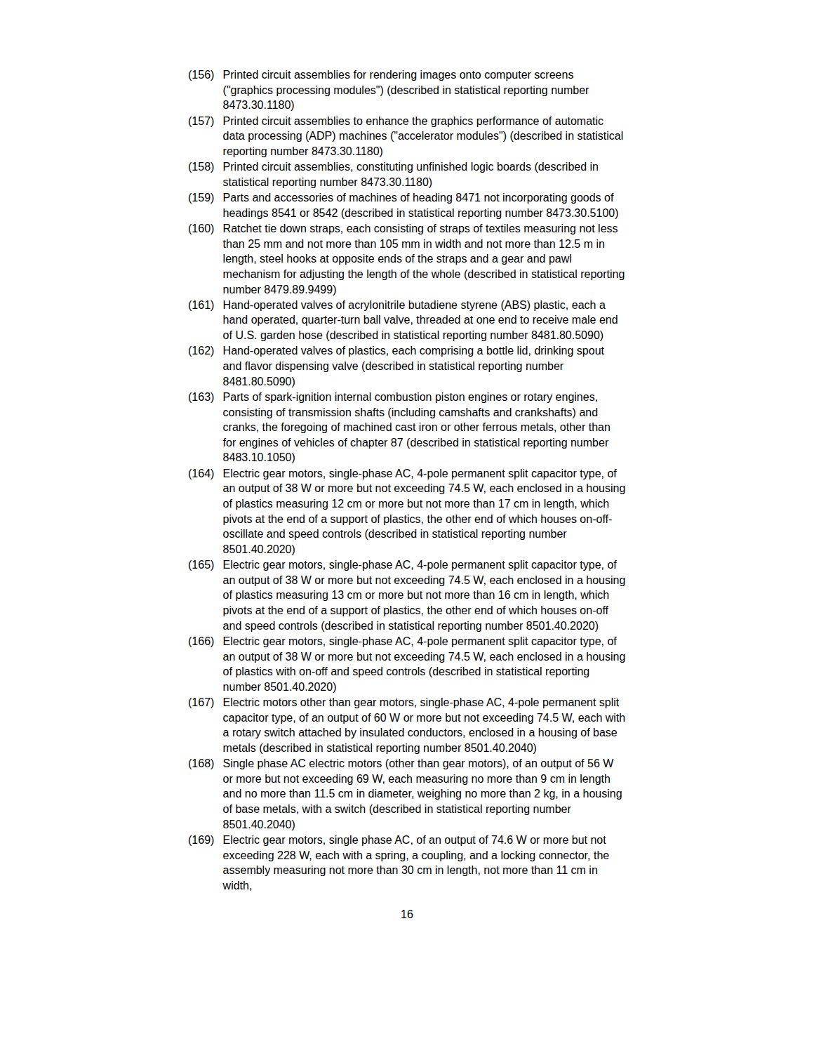(156) Printed circuit assemblies for rendering images onto computer screens ("graphics processing modules") (described in statistical reporting number 8473.30.1180)
(157) Printed circuit assemblies to enhance the graphics performance of automatic data processing (ADP) machines ("accelerator modules") (described in statistical reporting number 8473.30.1180)
(158) Printed circuit assemblies, constituting unfinished logic boards (described in statistical reporting number 8473.30.1180)
(159) Parts and accessories of machines of heading 8471 not incorporating goods of headings 8541 or 8542 (described in statistical reporting number 8473.30.5100)
(160) Ratchet tie down straps, each consisting of straps of textiles measuring not less than 25 mm and not more than 105 mm in width and not more than 12.5 m in length, steel hooks at opposite ends of the straps and a gear and pawl mechanism for adjusting the length of the whole (described in statistical reporting number 8479.89.9499)
(161) Hand-operated valves of acrylonitrile butadiene styrene (ABS) plastic, each a hand operated, quarter-turn ball valve, threaded at one end to receive male end of U.S. garden hose (described in statistical reporting number 8481.80.5090)
(162) Hand-operated valves of plastics, each comprising a bottle lid, drinking spout and flavor dispensing valve (described in statistical reporting number 8481.80.5090)
(163) Parts of spark-ignition internal combustion piston engines or rotary engines, consisting of transmission shafts (including camshafts and crankshafts) and cranks, the foregoing of machined cast iron or other ferrous metals, other than for engines of vehicles of chapter 87 (described in statistical reporting number 8483.10.1050)
(164) Electric gear motors, single-phase AC, 4-pole permanent split capacitor type, of an output of 38 W or more but not exceeding 74.5 W, each enclosed in a housing of plastics measuring 12 cm or more but not more than 17 cm in length, which pivots at the end of a support of plastics, the other end of which houses on-off-oscillate and speed controls (described in statistical reporting number 8501.40.2020)
(165) Electric gear motors, single-phase AC, 4-pole permanent split capacitor type, of an output of 38 W or more but not exceeding 74.5 W, each enclosed in a housing of plastics measuring 13 cm or more but not more than 16 cm in length, which pivots at the end of a support of plastics, the other end of which houses on-off and speed controls (described in statistical reporting number 8501.40.2020)
(166) Electric gear motors, single-phase AC, 4-pole permanent split capacitor type, of an output of 38 W or more but not exceeding 74.5 W, each enclosed in a housing of plastics with on-off and speed controls (described in statistical reporting number 8501.40.2020)
(167) Electric motors other than gear motors, single-phase AC, 4-pole permanent split capacitor type, of an output of 60 W or more but not exceeding 74.5 W, each with a rotary switch attached by insulated conductors, enclosed in a housing of base metals (described in statistical reporting number 8501.40.2040)
(168) Single phase AC electric motors (other than gear motors), of an output of 56 W or more but not exceeding 69 W, each measuring no more than 9 cm in length and no more than 11.5 cm in diameter, weighing no more than 2 kg, in a housing of base metals, with a switch (described in statistical reporting number 8501.40.2040)
(169) Electric gear motors, single phase AC, of an output of 74.6 W or more but not exceeding 228 W, each with a spring, a coupling, and a locking connector, the assembly measuring not more than 30 cm in length, not more than 11 cm in width,
16